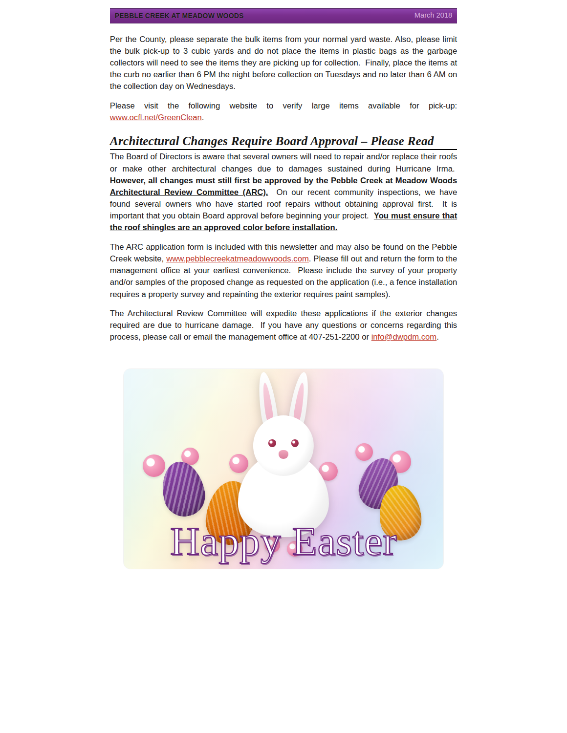Pebble Creek at Meadow Woods March 2018
Per the County, please separate the bulk items from your normal yard waste. Also, please limit the bulk pick-up to 3 cubic yards and do not place the items in plastic bags as the garbage collectors will need to see the items they are picking up for collection. Finally, place the items at the curb no earlier than 6 PM the night before collection on Tuesdays and no later than 6 AM on the collection day on Wednesdays.
Please visit the following website to verify large items available for pick-up: www.ocfl.net/GreenClean.
Architectural Changes Require Board Approval – Please Read
The Board of Directors is aware that several owners will need to repair and/or replace their roofs or make other architectural changes due to damages sustained during Hurricane Irma. However, all changes must still first be approved by the Pebble Creek at Meadow Woods Architectural Review Committee (ARC). On our recent community inspections, we have found several owners who have started roof repairs without obtaining approval first. It is important that you obtain Board approval before beginning your project. You must ensure that the roof shingles are an approved color before installation.
The ARC application form is included with this newsletter and may also be found on the Pebble Creek website, www.pebblecreekatmeadowwoods.com. Please fill out and return the form to the management office at your earliest convenience. Please include the survey of your property and/or samples of the proposed change as requested on the application (i.e., a fence installation requires a property survey and repainting the exterior requires paint samples).
The Architectural Review Committee will expedite these applications if the exterior changes required are due to hurricane damage. If you have any questions or concerns regarding this process, please call or email the management office at 407-251-2200 or info@dwpdm.com.
Happy Easter
Happy Easter